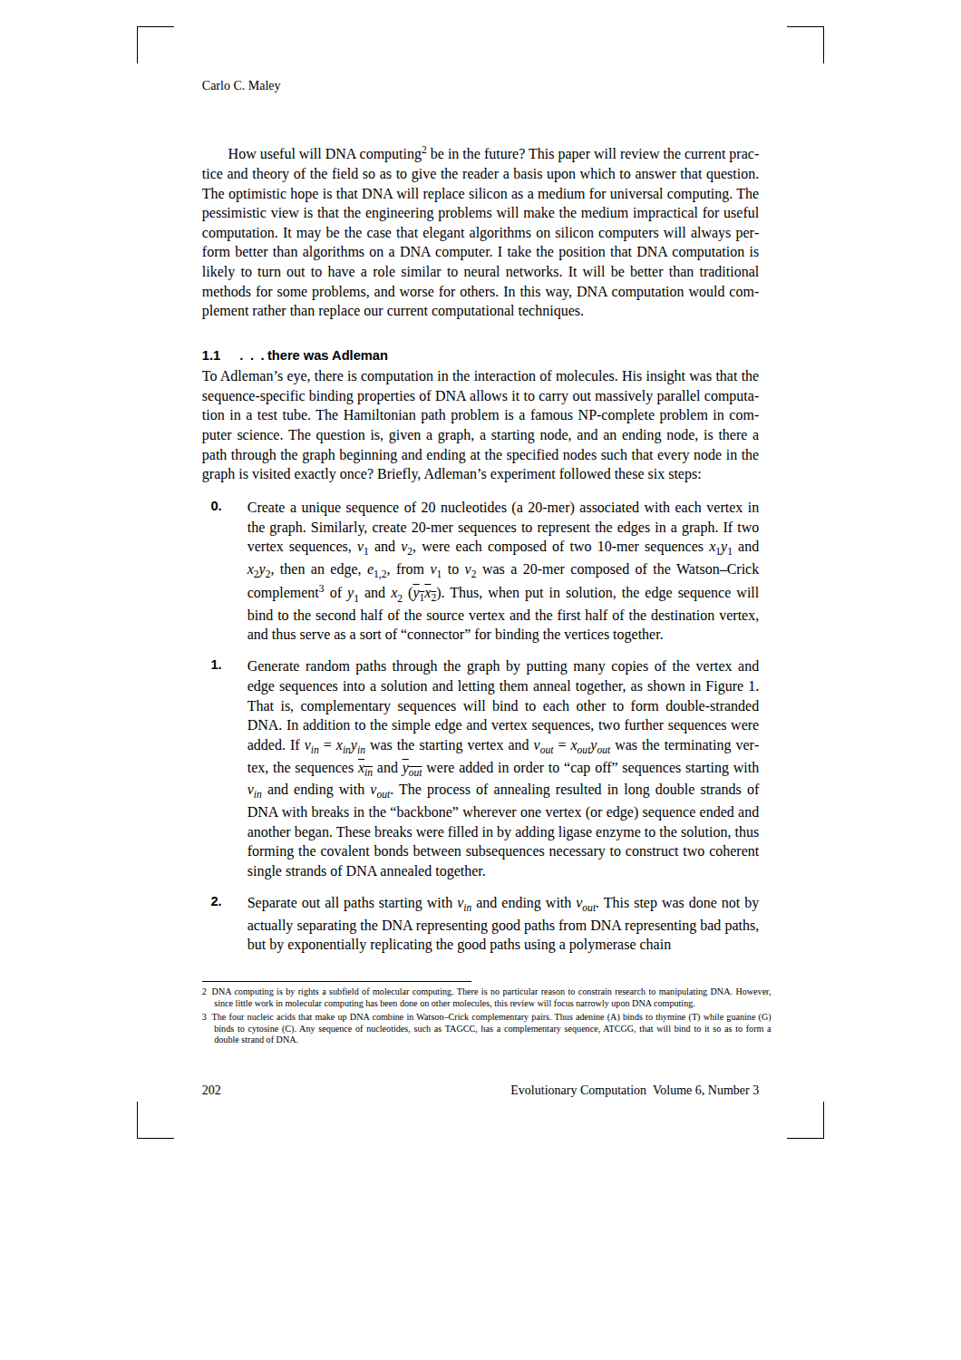Carlo C. Maley
How useful will DNA computing2 be in the future? This paper will review the current practice and theory of the field so as to give the reader a basis upon which to answer that question. The optimistic hope is that DNA will replace silicon as a medium for universal computing. The pessimistic view is that the engineering problems will make the medium impractical for useful computation. It may be the case that elegant algorithms on silicon computers will always perform better than algorithms on a DNA computer. I take the position that DNA computation is likely to turn out to have a role similar to neural networks. It will be better than traditional methods for some problems, and worse for others. In this way, DNA computation would complement rather than replace our current computational techniques.
1.1. . . there was Adleman
To Adleman’s eye, there is computation in the interaction of molecules. His insight was that the sequence-specific binding properties of DNA allows it to carry out massively parallel computation in a test tube. The Hamiltonian path problem is a famous NP-complete problem in computer science. The question is, given a graph, a starting node, and an ending node, is there a path through the graph beginning and ending at the specified nodes such that every node in the graph is visited exactly once? Briefly, Adleman’s experiment followed these six steps:
0. Create a unique sequence of 20 nucleotides (a 20-mer) associated with each vertex in the graph. Similarly, create 20-mer sequences to represent the edges in a graph. If two vertex sequences, v1 and v2, were each composed of two 10-mer sequences x1y1 and x2y2, then an edge, e1,2, from v1 to v2 was a 20-mer composed of the Watson–Crick complement3 of y1 and x2 (y1x2). Thus, when put in solution, the edge sequence will bind to the second half of the source vertex and the first half of the destination vertex, and thus serve as a sort of “connector” for binding the vertices together.
1. Generate random paths through the graph by putting many copies of the vertex and edge sequences into a solution and letting them anneal together, as shown in Figure 1. That is, complementary sequences will bind to each other to form double-stranded DNA. In addition to the simple edge and vertex sequences, two further sequences were added. If vin = xinyin was the starting vertex and vout = xoutyout was the terminating vertex, the sequences xin and yout were added in order to “cap off” sequences starting with vin and ending with vout. The process of annealing resulted in long double strands of DNA with breaks in the “backbone” wherever one vertex (or edge) sequence ended and another began. These breaks were filled in by adding ligase enzyme to the solution, thus forming the covalent bonds between subsequences necessary to construct two coherent single strands of DNA annealed together.
2. Separate out all paths starting with vin and ending with vout. This step was done not by actually separating the DNA representing good paths from DNA representing bad paths, but by exponentially replicating the good paths using a polymerase chain
2 DNA computing is by rights a subfield of molecular computing. There is no particular reason to constrain research to manipulating DNA. However, since little work in molecular computing has been done on other molecules, this review will focus narrowly upon DNA computing.
3 The four nucleic acids that make up DNA combine in Watson–Crick complementary pairs. Thus adenine (A) binds to thymine (T) while guanine (G) binds to cytosine (C). Any sequence of nucleotides, such as TAGCC, has a complementary sequence, ATCGG, that will bind to it so as to form a double strand of DNA.
202
Evolutionary Computation Volume 6, Number 3